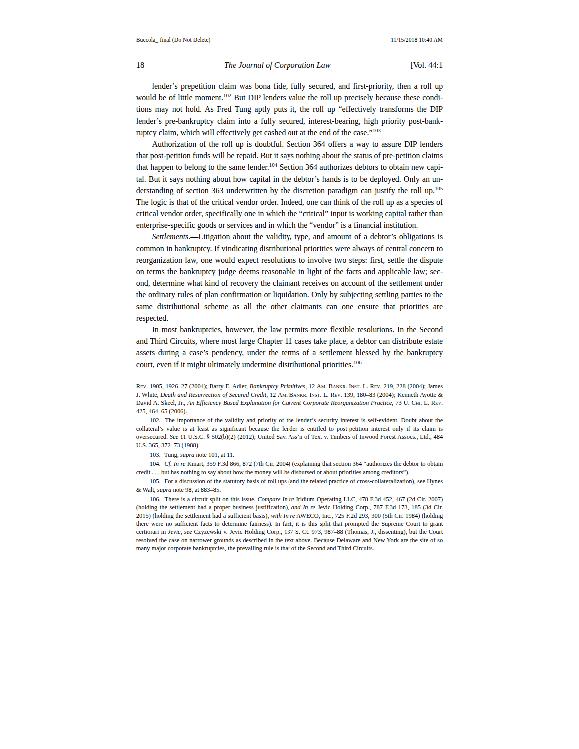Buccola_ final (Do Not Delete) 11/15/2018 10:40 AM
18 The Journal of Corporation Law [Vol. 44:1
lender’s prepetition claim was bona fide, fully secured, and first-priority, then a roll up would be of little moment.102 But DIP lenders value the roll up precisely because these conditions may not hold. As Fred Tung aptly puts it, the roll up “effectively transforms the DIP lender’s pre-bankruptcy claim into a fully secured, interest-bearing, high priority post-bankruptcy claim, which will effectively get cashed out at the end of the case.”103
Authorization of the roll up is doubtful. Section 364 offers a way to assure DIP lenders that post-petition funds will be repaid. But it says nothing about the status of pre-petition claims that happen to belong to the same lender.104 Section 364 authorizes debtors to obtain new capital. But it says nothing about how capital in the debtor’s hands is to be deployed. Only an understanding of section 363 underwritten by the discretion paradigm can justify the roll up.105 The logic is that of the critical vendor order. Indeed, one can think of the roll up as a species of critical vendor order, specifically one in which the “critical” input is working capital rather than enterprise-specific goods or services and in which the “vendor” is a financial institution.
Settlements.—Litigation about the validity, type, and amount of a debtor’s obligations is common in bankruptcy. If vindicating distributional priorities were always of central concern to reorganization law, one would expect resolutions to involve two steps: first, settle the dispute on terms the bankruptcy judge deems reasonable in light of the facts and applicable law; second, determine what kind of recovery the claimant receives on account of the settlement under the ordinary rules of plan confirmation or liquidation. Only by subjecting settling parties to the same distributional scheme as all the other claimants can one ensure that priorities are respected.
In most bankruptcies, however, the law permits more flexible resolutions. In the Second and Third Circuits, where most large Chapter 11 cases take place, a debtor can distribute estate assets during a case’s pendency, under the terms of a settlement blessed by the bankruptcy court, even if it might ultimately undermine distributional priorities.106
Rev. 1905, 1926–27 (2004); Barry E. Adler, Bankruptcy Primitives, 12 Am. Bankr. Inst. L. Rev. 219, 228 (2004); James J. White, Death and Resurrection of Secured Credit, 12 Am. Bankr. Inst. L. Rev. 139, 180–83 (2004); Kenneth Ayotte & David A. Skeel, Jr., An Efficiency-Based Explanation for Current Corporate Reorganization Practice, 73 U. Chi. L. Rev. 425, 464–65 (2006).
102. The importance of the validity and priority of the lender’s security interest is self-evident. Doubt about the collateral’s value is at least as significant because the lender is entitled to post-petition interest only if its claim is oversecured. See 11 U.S.C. § 502(b)(2) (2012); United Sav. Ass’n of Tex. v. Timbers of Inwood Forest Assocs., Ltd., 484 U.S. 365, 372–73 (1988).
103. Tung, supra note 101, at 11.
104. Cf. In re Kmart, 359 F.3d 866, 872 (7th Cir. 2004) (explaining that section 364 “authorizes the debtor to obtain credit . . . but has nothing to say about how the money will be disbursed or about priorities among creditors”).
105. For a discussion of the statutory basis of roll ups (and the related practice of cross-collateralization), see Hynes & Walt, supra note 98, at 883–85.
106. There is a circuit split on this issue. Compare In re Iridium Operating LLC, 478 F.3d 452, 467 (2d Cir. 2007) (holding the settlement had a proper business justification), and In re Jevic Holding Corp., 787 F.3d 173, 185 (3d Cir. 2015) (holding the settlement had a sufficient basis), with In re AWECO, Inc., 725 F.2d 293, 300 (5th Cir. 1984) (holding there were no sufficient facts to determine fairness). In fact, it is this split that prompted the Supreme Court to grant certiorari in Jevic, see Czyzewski v. Jevic Holding Corp., 137 S. Ct. 973, 987–88 (Thomas, J., dissenting), but the Court resolved the case on narrower grounds as described in the text above. Because Delaware and New York are the site of so many major corporate bankruptcies, the prevailing rule is that of the Second and Third Circuits.